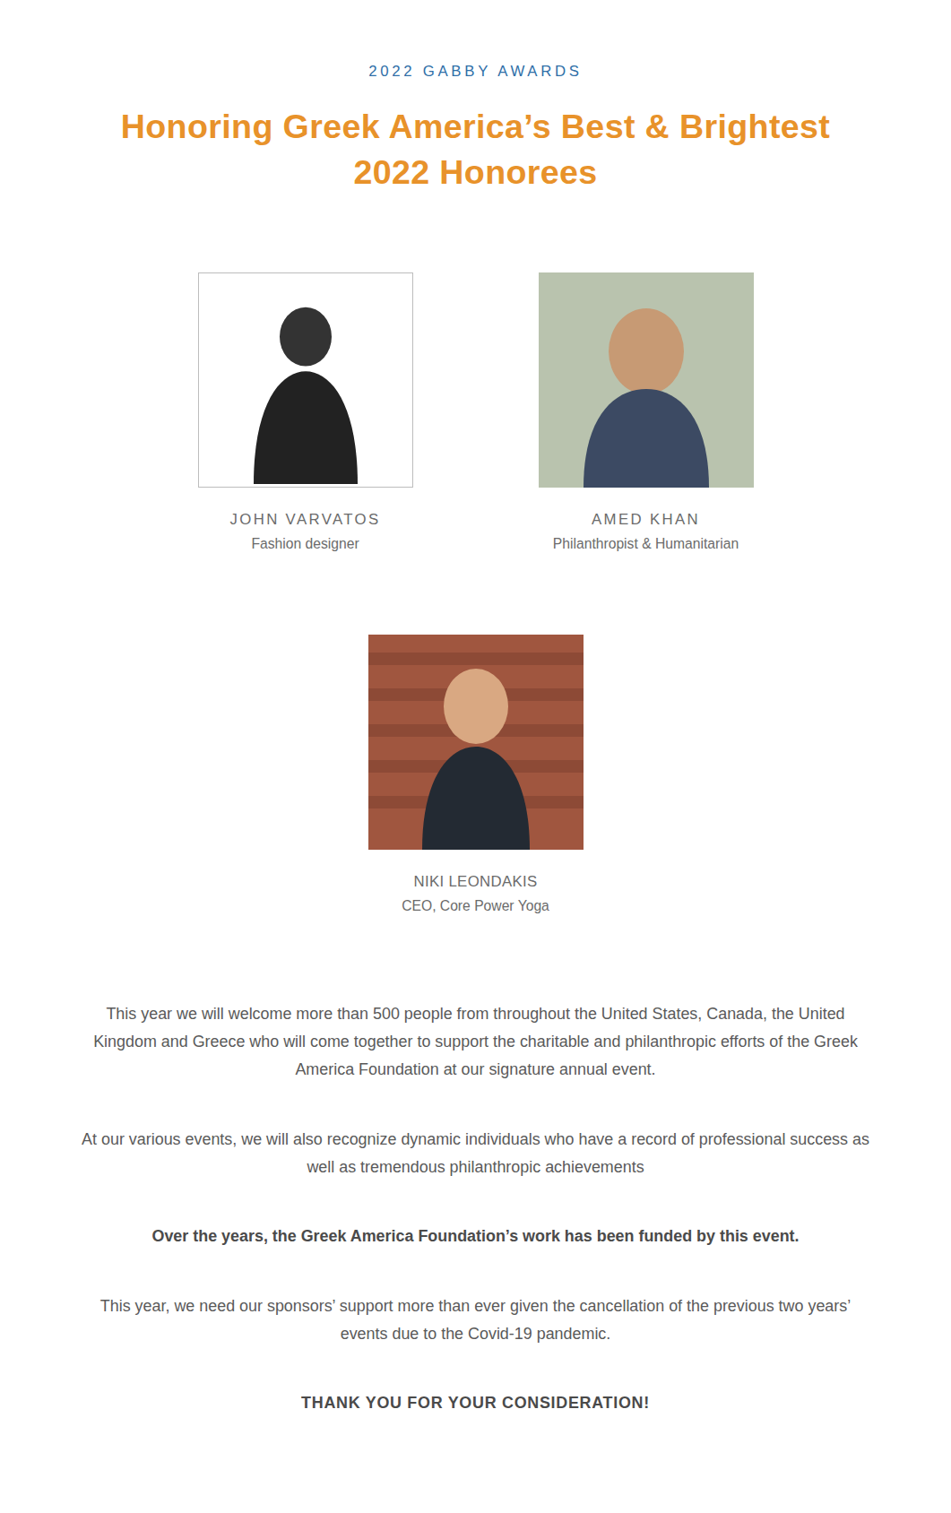2022 GABBY AWARDS
Honoring Greek America’s Best & Brightest
2022 Honorees
John Varvatos
Fashion designer
Amed Khan
Philanthropist & Humanitarian
NIKI LEONDAKIS
CEO, Core Power Yoga
This year we will welcome more than 500 people from throughout the United States, Canada, the United Kingdom and Greece who will come together to support the charitable and philanthropic efforts of the Greek America Foundation at our signature annual event.
At our various events, we will also recognize dynamic individuals who have a record of professional success as well as tremendous philanthropic achievements
Over the years, the Greek America Foundation’s work has been funded by this event.
This year, we need our sponsors’ support more than ever given the cancellation of the previous two years’ events due to the Covid-19 pandemic.
THANK YOU FOR YOUR CONSIDERATION!